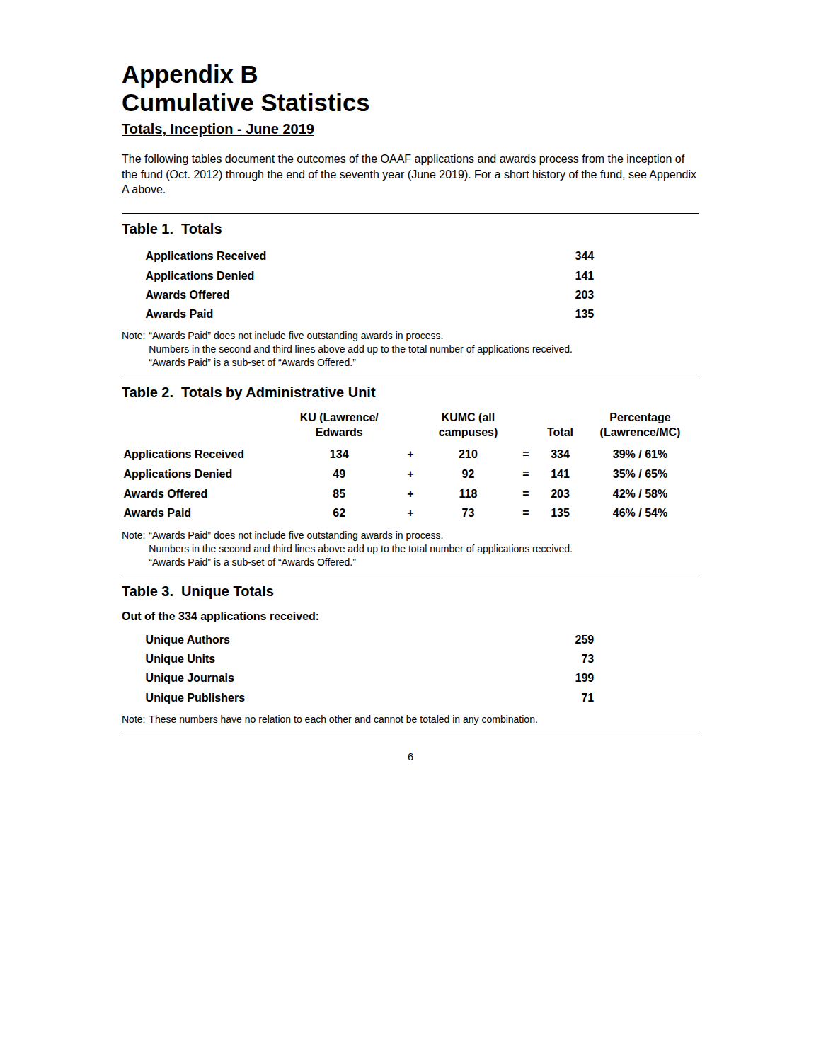Appendix BCumulative Statistics
Totals, Inception - June 2019
The following tables document the outcomes of the OAAF applications and awards process from the inception of the fund (Oct. 2012) through the end of the seventh year (June 2019). For a short history of the fund, see Appendix A above.
Table 1. Totals
| Applications Received | 344 |
| Applications Denied | 141 |
| Awards Offered | 203 |
| Awards Paid | 135 |
Note:
“Awards Paid” does not include five outstanding awards in process.
Numbers in the second and third lines above add up to the total number of applications received.
“Awards Paid” is a sub-set of “Awards Offered.”
Table 2. Totals by Administrative Unit
| | KU (Lawrence/ Edwards | | KUMC (all campuses) | | Total | Percentage (Lawrence/MC) |
| --- | --- | --- | --- | --- | --- | --- |
| Applications Received | 134 | + | 210 | = | 334 | 39% / 61% |
| Applications Denied | 49 | + | 92 | = | 141 | 35% / 65% |
| Awards Offered | 85 | + | 118 | = | 203 | 42% / 58% |
| Awards Paid | 62 | + | 73 | = | 135 | 46% / 54% |
Note:
“Awards Paid” does not include five outstanding awards in process.
Numbers in the second and third lines above add up to the total number of applications received.
“Awards Paid” is a sub-set of “Awards Offered.”
Table 3. Unique Totals
Out of the 334 applications received:
| Unique Authors | 259 |
| Unique Units | 73 |
| Unique Journals | 199 |
| Unique Publishers | 71 |
Note:
These numbers have no relation to each other and cannot be totaled in any combination.
6